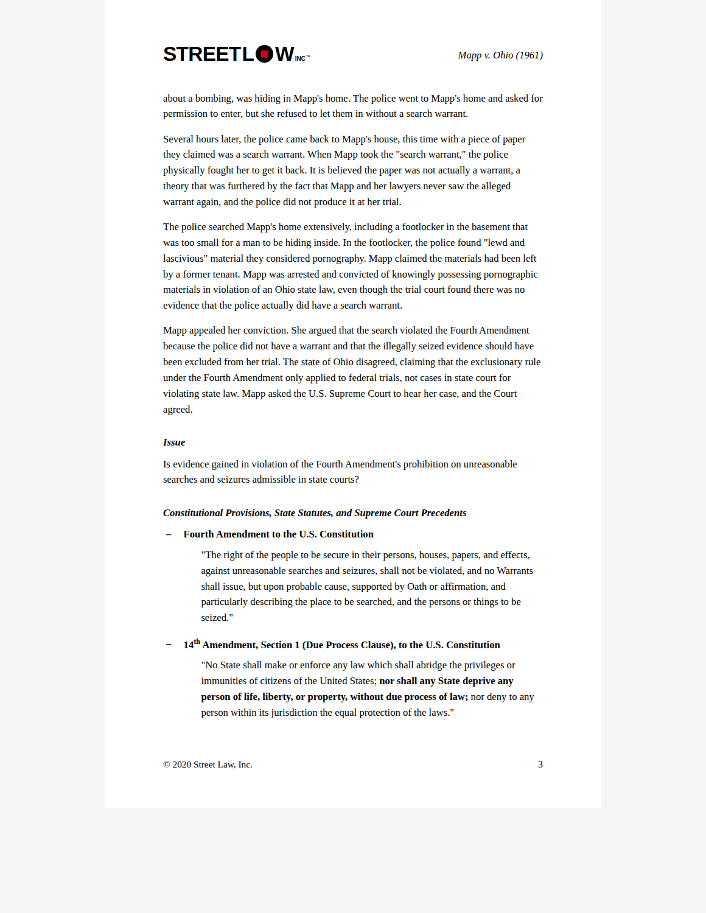STREET L WINC™
Mapp v. Ohio (1961)
about a bombing, was hiding in Mapp's home. The police went to Mapp's home and asked for permission to enter, but she refused to let them in without a search warrant.
Several hours later, the police came back to Mapp's house, this time with a piece of paper they claimed was a search warrant. When Mapp took the "search warrant," the police physically fought her to get it back. It is believed the paper was not actually a warrant, a theory that was furthered by the fact that Mapp and her lawyers never saw the alleged warrant again, and the police did not produce it at her trial.
The police searched Mapp's home extensively, including a footlocker in the basement that was too small for a man to be hiding inside. In the footlocker, the police found "lewd and lascivious" material they considered pornography. Mapp claimed the materials had been left by a former tenant. Mapp was arrested and convicted of knowingly possessing pornographic materials in violation of an Ohio state law, even though the trial court found there was no evidence that the police actually did have a search warrant.
Mapp appealed her conviction. She argued that the search violated the Fourth Amendment because the police did not have a warrant and that the illegally seized evidence should have been excluded from her trial. The state of Ohio disagreed, claiming that the exclusionary rule under the Fourth Amendment only applied to federal trials, not cases in state court for violating state law. Mapp asked the U.S. Supreme Court to hear her case, and the Court agreed.
Issue
Is evidence gained in violation of the Fourth Amendment's prohibition on unreasonable searches and seizures admissible in state courts?
Constitutional Provisions, State Statutes, and Supreme Court Precedents
Fourth Amendment to the U.S. Constitution
"The right of the people to be secure in their persons, houses, papers, and effects, against unreasonable searches and seizures, shall not be violated, and no Warrants shall issue, but upon probable cause, supported by Oath or affirmation, and particularly describing the place to be searched, and the persons or things to be seized."
14th Amendment, Section 1 (Due Process Clause), to the U.S. Constitution
"No State shall make or enforce any law which shall abridge the privileges or immunities of citizens of the United States; nor shall any State deprive any person of life, liberty, or property, without due process of law; nor deny to any person within its jurisdiction the equal protection of the laws."
© 2020 Street Law, Inc.
3